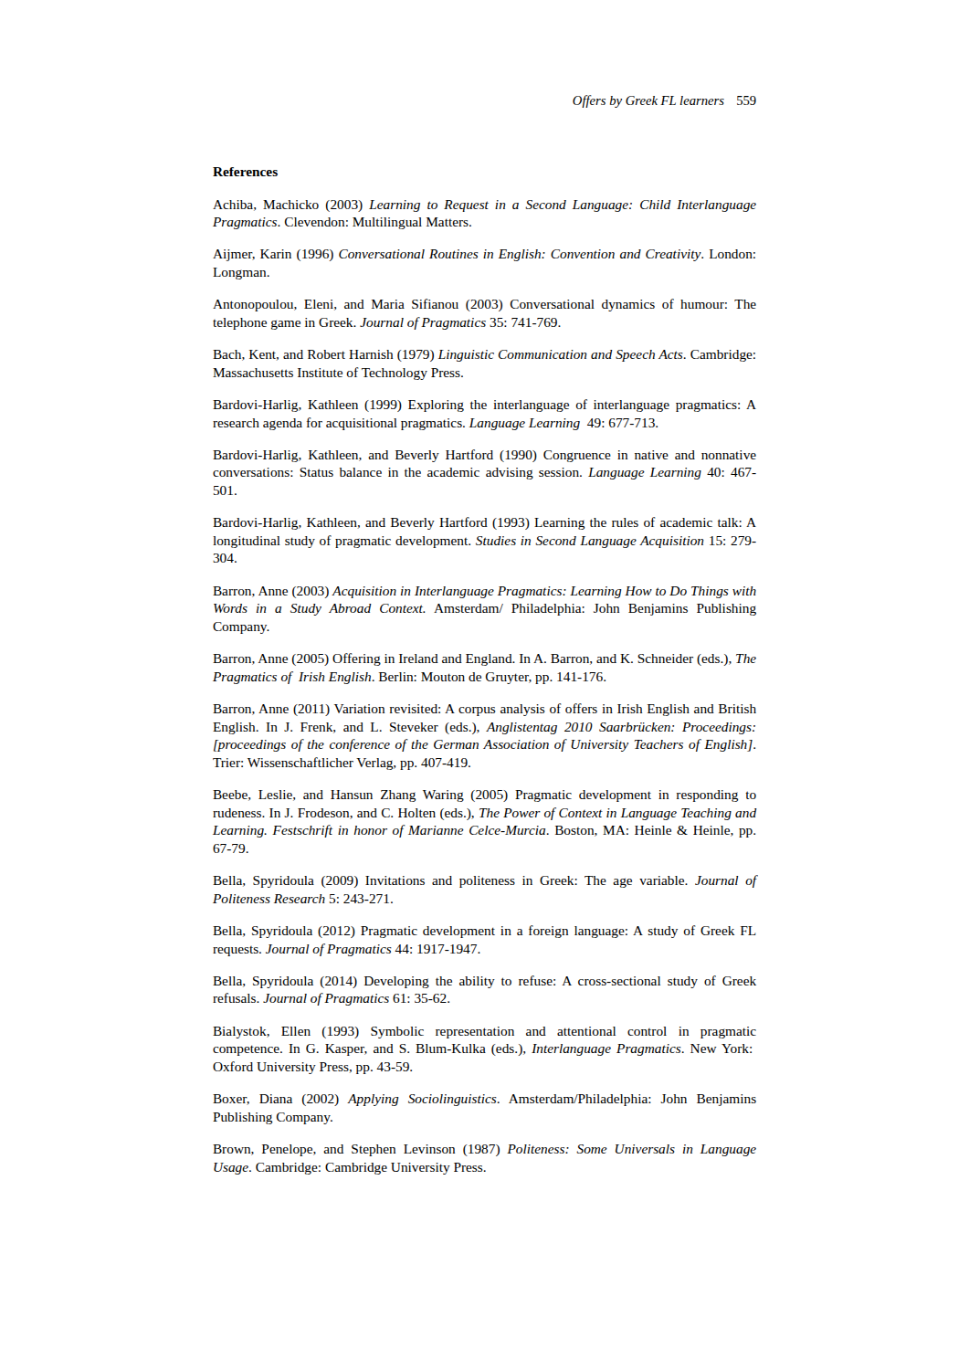Offers by Greek FL learners 559
References
Achiba, Machicko (2003) Learning to Request in a Second Language: Child Interlanguage Pragmatics. Clevendon: Multilingual Matters.
Aijmer, Karin (1996) Conversational Routines in English: Convention and Creativity. London: Longman.
Antonopoulou, Eleni, and Maria Sifianou (2003) Conversational dynamics of humour: The telephone game in Greek. Journal of Pragmatics 35: 741-769.
Bach, Kent, and Robert Harnish (1979) Linguistic Communication and Speech Acts. Cambridge: Massachusetts Institute of Technology Press.
Bardovi-Harlig, Kathleen (1999) Exploring the interlanguage of interlanguage pragmatics: A research agenda for acquisitional pragmatics. Language Learning 49: 677-713.
Bardovi-Harlig, Kathleen, and Beverly Hartford (1990) Congruence in native and nonnative conversations: Status balance in the academic advising session. Language Learning 40: 467-501.
Bardovi-Harlig, Kathleen, and Beverly Hartford (1993) Learning the rules of academic talk: A longitudinal study of pragmatic development. Studies in Second Language Acquisition 15: 279-304.
Barron, Anne (2003) Acquisition in Interlanguage Pragmatics: Learning How to Do Things with Words in a Study Abroad Context. Amsterdam/ Philadelphia: John Benjamins Publishing Company.
Barron, Anne (2005) Offering in Ireland and England. In A. Barron, and K. Schneider (eds.), The Pragmatics of Irish English. Berlin: Mouton de Gruyter, pp. 141-176.
Barron, Anne (2011) Variation revisited: A corpus analysis of offers in Irish English and British English. In J. Frenk, and L. Steveker (eds.), Anglistentag 2010 Saarbrücken: Proceedings: [proceedings of the conference of the German Association of University Teachers of English]. Trier: Wissenschaftlicher Verlag, pp. 407-419.
Beebe, Leslie, and Hansun Zhang Waring (2005) Pragmatic development in responding to rudeness. In J. Frodeson, and C. Holten (eds.), The Power of Context in Language Teaching and Learning. Festschrift in honor of Marianne Celce-Murcia. Boston, MA: Heinle & Heinle, pp. 67-79.
Bella, Spyridoula (2009) Invitations and politeness in Greek: The age variable. Journal of Politeness Research 5: 243-271.
Bella, Spyridoula (2012) Pragmatic development in a foreign language: A study of Greek FL requests. Journal of Pragmatics 44: 1917-1947.
Bella, Spyridoula (2014) Developing the ability to refuse: A cross-sectional study of Greek refusals. Journal of Pragmatics 61: 35-62.
Bialystok, Ellen (1993) Symbolic representation and attentional control in pragmatic competence. In G. Kasper, and S. Blum-Kulka (eds.), Interlanguage Pragmatics. New York: Oxford University Press, pp. 43-59.
Boxer, Diana (2002) Applying Sociolinguistics. Amsterdam/Philadelphia: John Benjamins Publishing Company.
Brown, Penelope, and Stephen Levinson (1987) Politeness: Some Universals in Language Usage. Cambridge: Cambridge University Press.